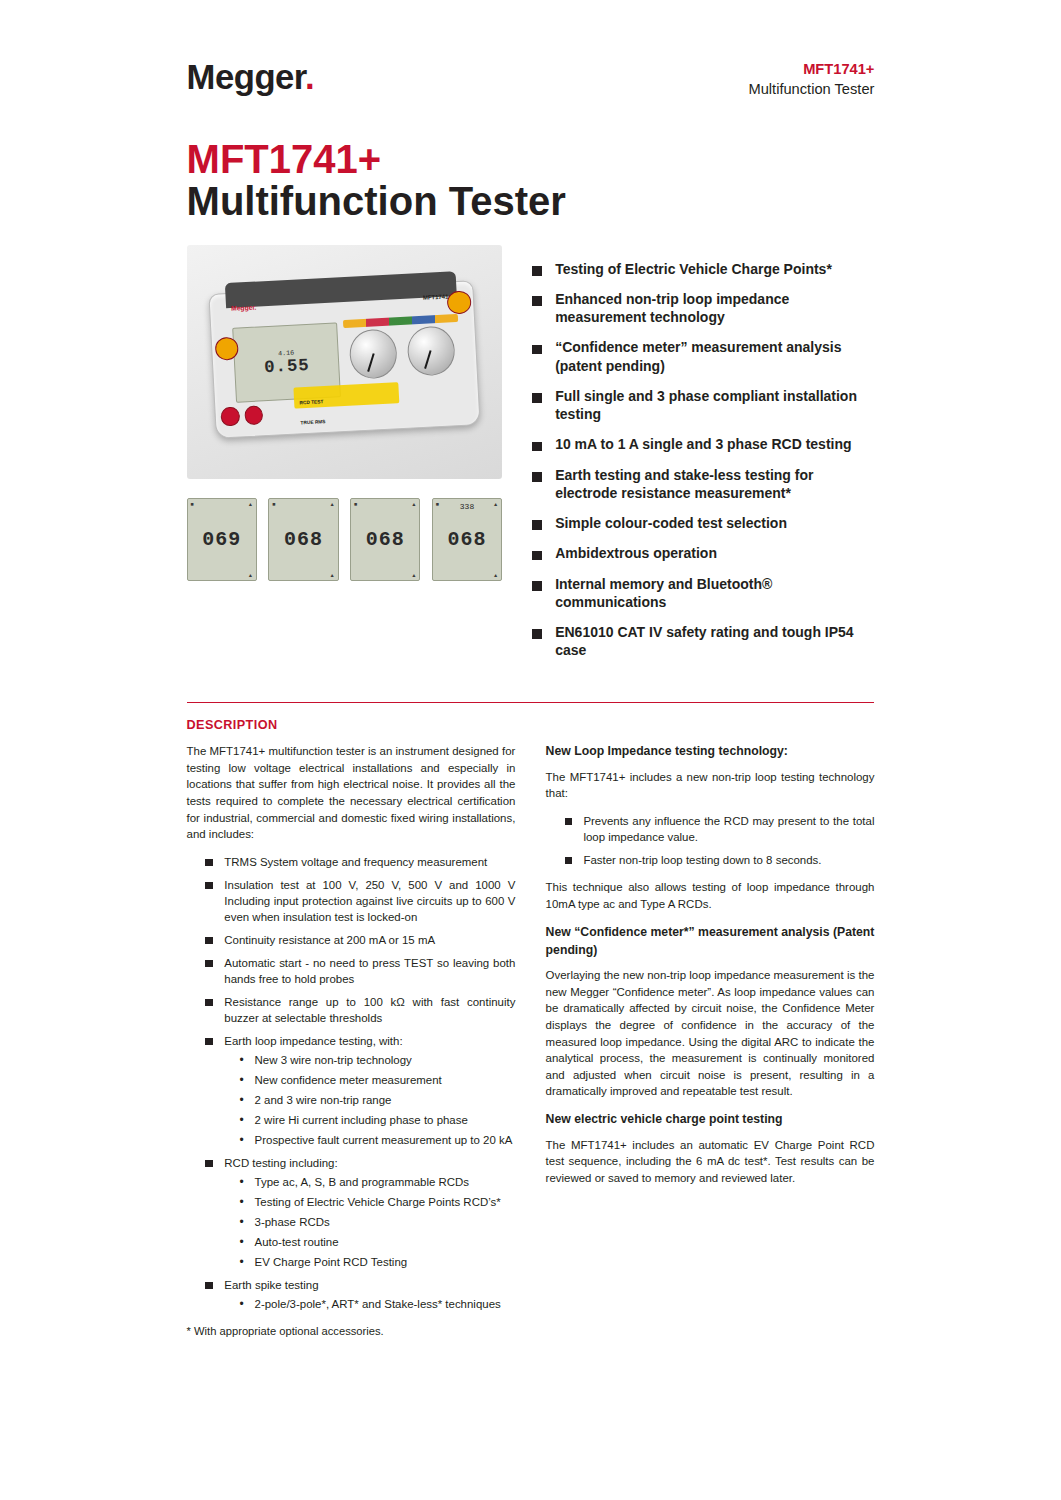Megger.
MFT1741+
Multifunction Tester
MFT1741+ Multifunction Tester
Megger.
MFT1741+
4.16
0.55
RCD TEST
TRUE RMS
■ ▲ 069 ▲
■ ▲ 068 ▲
■ ▲ 068 ▲
■ 338 ▲ 068 ▲
Testing of Electric Vehicle Charge Points*
Enhanced non-trip loop impedance measurement technology
“Confidence meter” measurement analysis (patent pending)
Full single and 3 phase compliant installation testing
10 mA to 1 A single and 3 phase RCD testing
Earth testing and stake-less testing for electrode resistance measurement*
Simple colour-coded test selection
Ambidextrous operation
Internal memory and Bluetooth® communications
EN61010 CAT IV safety rating and tough IP54 case
Description
The MFT1741+ multifunction tester is an instrument designed for testing low voltage electrical installations and especially in locations that suffer from high electrical noise. It provides all the tests required to complete the necessary electrical certification for industrial, commercial and domestic fixed wiring installations, and includes:
TRMS System voltage and frequency measurement
Insulation test at 100 V, 250 V, 500 V and 1000 V Including input protection against live circuits up to 600 V even when insulation test is locked-on
Continuity resistance at 200 mA or 15 mA
Automatic start - no need to press TEST so leaving both hands free to hold probes
Resistance range up to 100 kΩ with fast continuity buzzer at selectable thresholds
Earth loop impedance testing, with:
New 3 wire non-trip technology
New confidence meter measurement
2 and 3 wire non-trip range
2 wire Hi current including phase to phase
Prospective fault current measurement up to 20 kA
RCD testing including:
Type ac, A, S, B and programmable RCDs
Testing of Electric Vehicle Charge Points RCD’s*
3-phase RCDs
Auto-test routine
EV Charge Point RCD Testing
Earth spike testing
2-pole/3-pole*, ART* and Stake-less* techniques
* With appropriate optional accessories.
New Loop Impedance testing technology:
The MFT1741+ includes a new non-trip loop testing technology that:
Prevents any influence the RCD may present to the total loop impedance value.
Faster non-trip loop testing down to 8 seconds.
This technique also allows testing of loop impedance through 10mA type ac and Type A RCDs.
New “Confidence meter*” measurement analysis (Patent pending)
Overlaying the new non-trip loop impedance measurement is the new Megger “Confidence meter”. As loop impedance values can be dramatically affected by circuit noise, the Confidence Meter displays the degree of confidence in the accuracy of the measured loop impedance. Using the digital ARC to indicate the analytical process, the measurement is continually monitored and adjusted when circuit noise is present, resulting in a dramatically improved and repeatable test result.
New electric vehicle charge point testing
The MFT1741+ includes an automatic EV Charge Point RCD test sequence, including the 6 mA dc test*. Test results can be reviewed or saved to memory and reviewed later.